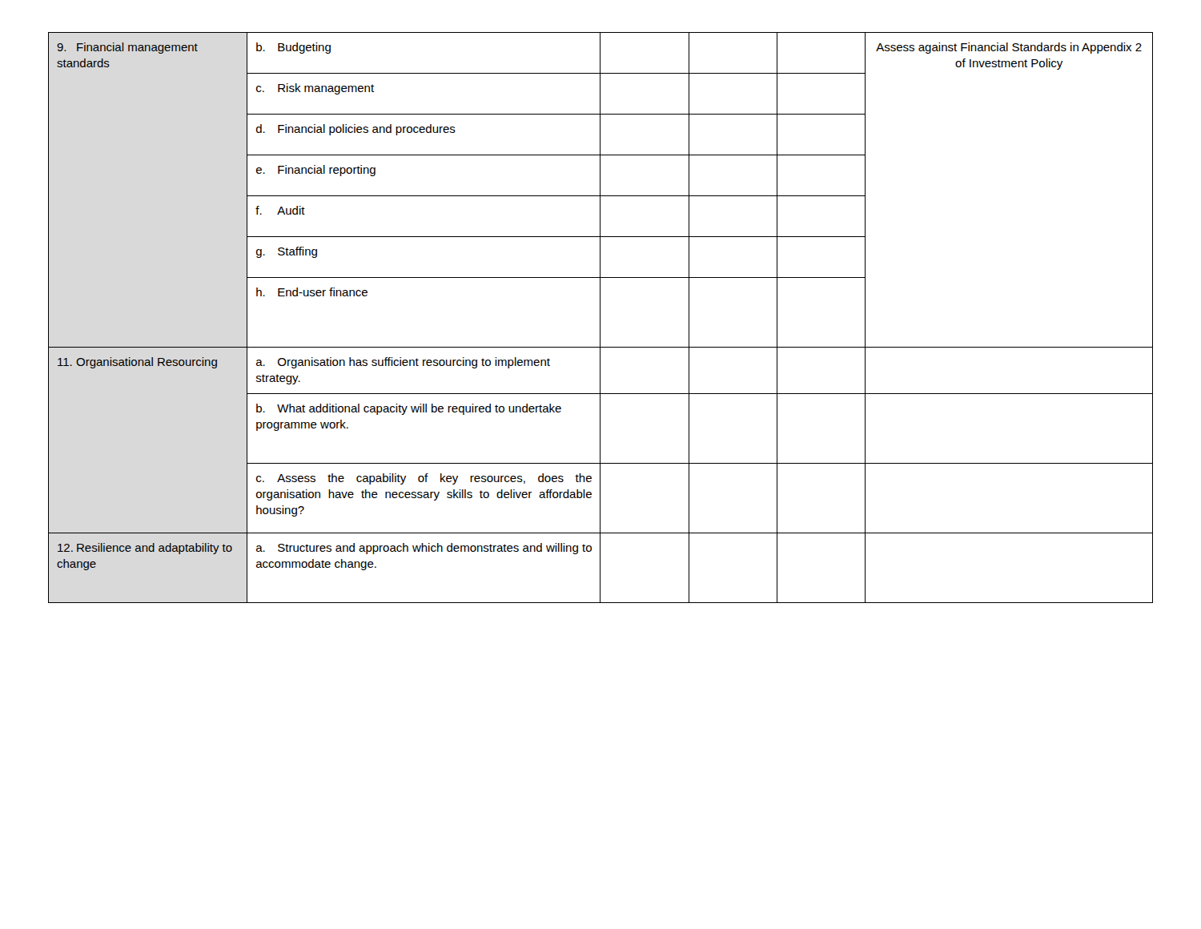| 9. Financial management standards | b. Budgeting | | | | Assess against Financial Standards in Appendix 2 of Investment Policy |
| c. Risk management | | | |
| d. Financial policies and procedures | | | |
| e. Financial reporting | | | |
| f. Audit | | | |
| g. Staffing | | | |
| h. End-user finance | | | |
| 11. Organisational Resourcing | a. Organisation has sufficient resourcing to implement strategy. | | | | |
| b. What additional capacity will be required to undertake programme work. | | | | |
| c. Assess the capability of key resources, does the organisation have the necessary skills to deliver affordable housing? | | | | |
| 12. Resilience and adaptability to change | a. Structures and approach which demonstrates and willing to accommodate change. | | | | |